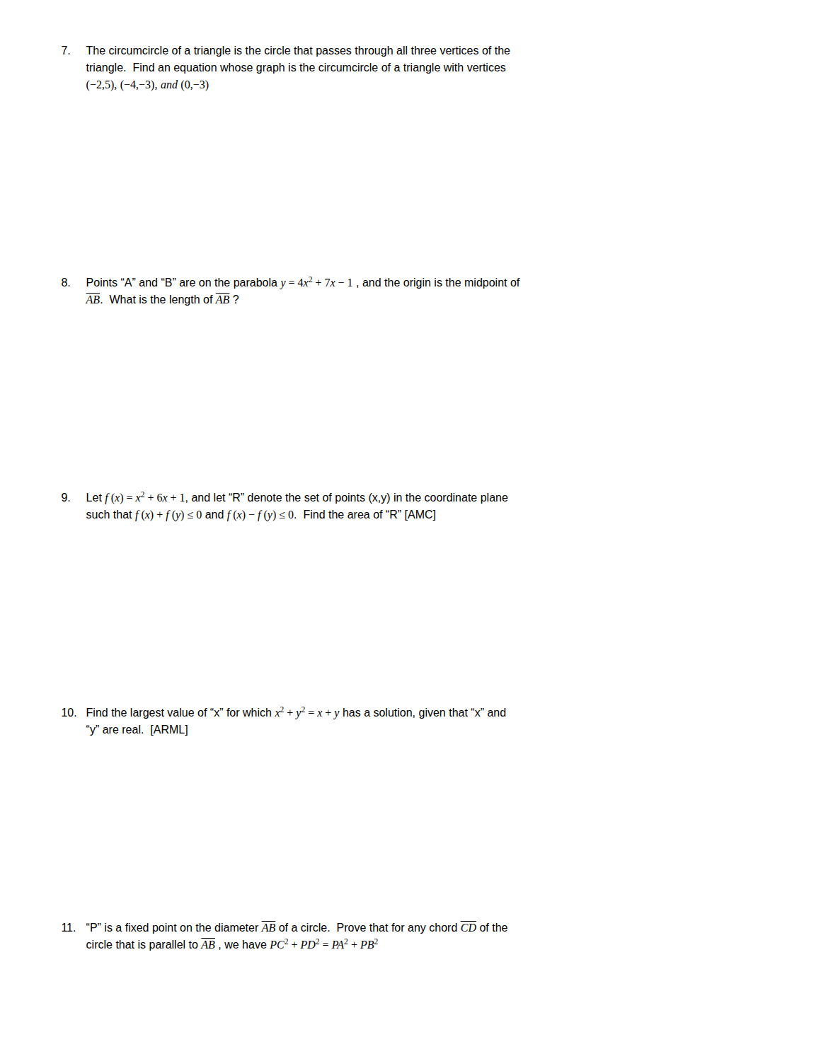The circumcircle of a triangle is the circle that passes through all three vertices of the triangle. Find an equation whose graph is the circumcircle of a triangle with vertices (−2,5), (−4,−3), and (0,−3)
Points “A” and “B” are on the parabola y = 4x2 + 7x − 1 , and the origin is the midpoint of AB. What is the length of AB ?
Let f (x) = x2 + 6x + 1, and let “R” denote the set of points (x,y) in the coordinate plane such that f (x) + f (y) ≤ 0 and f (x) − f (y) ≤ 0. Find the area of “R” [AMC]
Find the largest value of “x” for which x2 + y2 = x + y has a solution, given that “x” and “y” are real. [ARML]
“P” is a fixed point on the diameter AB of a circle. Prove that for any chord CD of the circle that is parallel to AB , we have PC2 + PD2 = PA2 + PB2